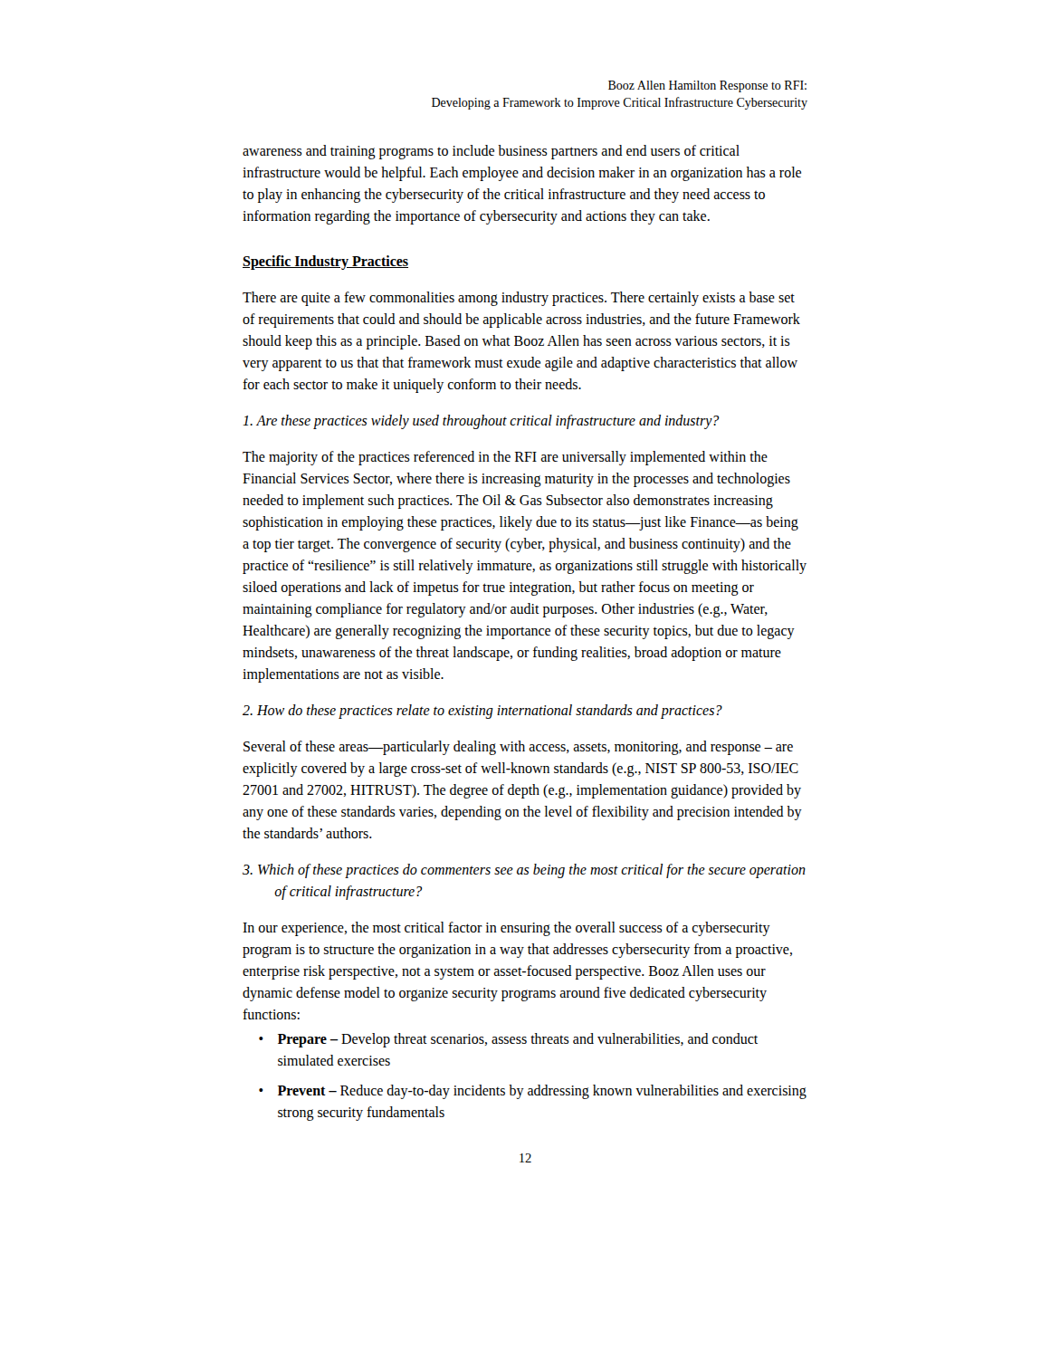Booz Allen Hamilton Response to RFI: Developing a Framework to Improve Critical Infrastructure Cybersecurity
awareness and training programs to include business partners and end users of critical infrastructure would be helpful. Each employee and decision maker in an organization has a role to play in enhancing the cybersecurity of the critical infrastructure and they need access to information regarding the importance of cybersecurity and actions they can take.
Specific Industry Practices
There are quite a few commonalities among industry practices. There certainly exists a base set of requirements that could and should be applicable across industries, and the future Framework should keep this as a principle. Based on what Booz Allen has seen across various sectors, it is very apparent to us that that framework must exude agile and adaptive characteristics that allow for each sector to make it uniquely conform to their needs.
Are these practices widely used throughout critical infrastructure and industry?
The majority of the practices referenced in the RFI are universally implemented within the Financial Services Sector, where there is increasing maturity in the processes and technologies needed to implement such practices. The Oil & Gas Subsector also demonstrates increasing sophistication in employing these practices, likely due to its status—just like Finance—as being a top tier target. The convergence of security (cyber, physical, and business continuity) and the practice of “resilience” is still relatively immature, as organizations still struggle with historically siloed operations and lack of impetus for true integration, but rather focus on meeting or maintaining compliance for regulatory and/or audit purposes. Other industries (e.g., Water, Healthcare) are generally recognizing the importance of these security topics, but due to legacy mindsets, unawareness of the threat landscape, or funding realities, broad adoption or mature implementations are not as visible.
How do these practices relate to existing international standards and practices?
Several of these areas—particularly dealing with access, assets, monitoring, and response – are explicitly covered by a large cross-set of well-known standards (e.g., NIST SP 800-53, ISO/IEC 27001 and 27002, HITRUST). The degree of depth (e.g., implementation guidance) provided by any one of these standards varies, depending on the level of flexibility and precision intended by the standards’ authors.
Which of these practices do commenters see as being the most critical for the secure operation of critical infrastructure?
In our experience, the most critical factor in ensuring the overall success of a cybersecurity program is to structure the organization in a way that addresses cybersecurity from a proactive, enterprise risk perspective, not a system or asset-focused perspective. Booz Allen uses our dynamic defense model to organize security programs around five dedicated cybersecurity functions:
Prepare – Develop threat scenarios, assess threats and vulnerabilities, and conduct simulated exercises
Prevent – Reduce day-to-day incidents by addressing known vulnerabilities and exercising strong security fundamentals
12